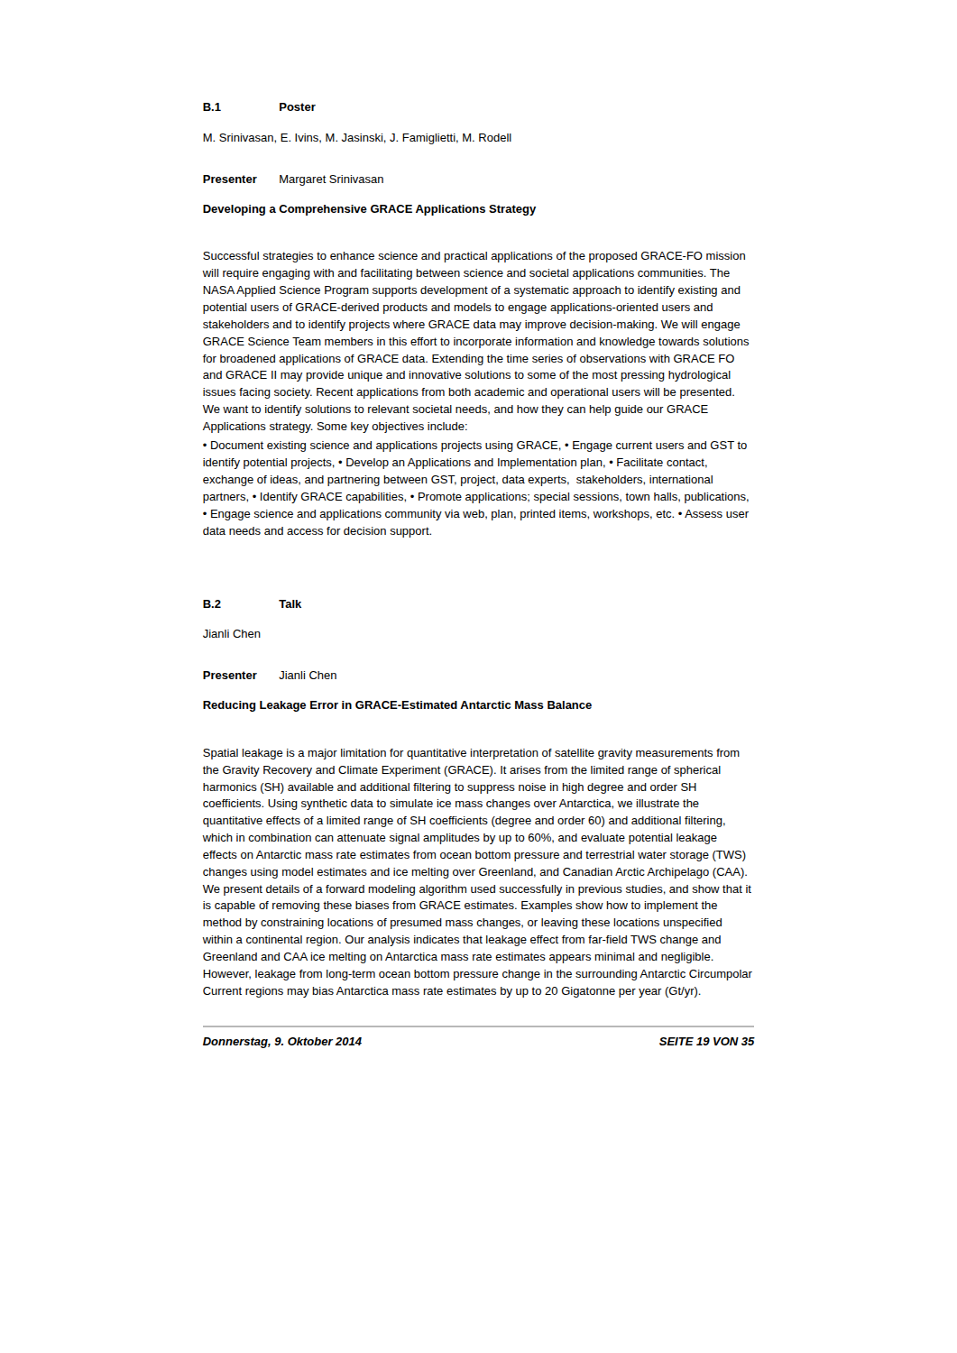B.1 Poster
M. Srinivasan, E. Ivins, M. Jasinski, J. Famiglietti, M. Rodell
Presenter Margaret Srinivasan
Developing a Comprehensive GRACE Applications Strategy
Successful strategies to enhance science and practical applications of the proposed GRACE-FO mission will require engaging with and facilitating between science and societal applications communities. The NASA Applied Science Program supports development of a systematic approach to identify existing and potential users of GRACE-derived products and models to engage applications-oriented users and stakeholders and to identify projects where GRACE data may improve decision-making. We will engage GRACE Science Team members in this effort to incorporate information and knowledge towards solutions for broadened applications of GRACE data. Extending the time series of observations with GRACE FO and GRACE II may provide unique and innovative solutions to some of the most pressing hydrological issues facing society. Recent applications from both academic and operational users will be presented. We want to identify solutions to relevant societal needs, and how they can help guide our GRACE Applications strategy. Some key objectives include:
• Document existing science and applications projects using GRACE, • Engage current users and GST to identify potential projects, • Develop an Applications and Implementation plan, • Facilitate contact, exchange of ideas, and partnering between GST, project, data experts, stakeholders, international partners, • Identify GRACE capabilities, • Promote applications; special sessions, town halls, publications, • Engage science and applications community via web, plan, printed items, workshops, etc. • Assess user data needs and access for decision support.
B.2 Talk
Jianli Chen
Presenter Jianli Chen
Reducing Leakage Error in GRACE-Estimated Antarctic Mass Balance
Spatial leakage is a major limitation for quantitative interpretation of satellite gravity measurements from the Gravity Recovery and Climate Experiment (GRACE). It arises from the limited range of spherical harmonics (SH) available and additional filtering to suppress noise in high degree and order SH coefficients. Using synthetic data to simulate ice mass changes over Antarctica, we illustrate the quantitative effects of a limited range of SH coefficients (degree and order 60) and additional filtering, which in combination can attenuate signal amplitudes by up to 60%, and evaluate potential leakage effects on Antarctic mass rate estimates from ocean bottom pressure and terrestrial water storage (TWS) changes using model estimates and ice melting over Greenland, and Canadian Arctic Archipelago (CAA). We present details of a forward modeling algorithm used successfully in previous studies, and show that it is capable of removing these biases from GRACE estimates. Examples show how to implement the method by constraining locations of presumed mass changes, or leaving these locations unspecified within a continental region. Our analysis indicates that leakage effect from far-field TWS change and Greenland and CAA ice melting on Antarctica mass rate estimates appears minimal and negligible. However, leakage from long-term ocean bottom pressure change in the surrounding Antarctic Circumpolar Current regions may bias Antarctica mass rate estimates by up to 20 Gigatonne per year (Gt/yr).
Donnerstag, 9. Oktober 2014 SEITE 19 VON 35